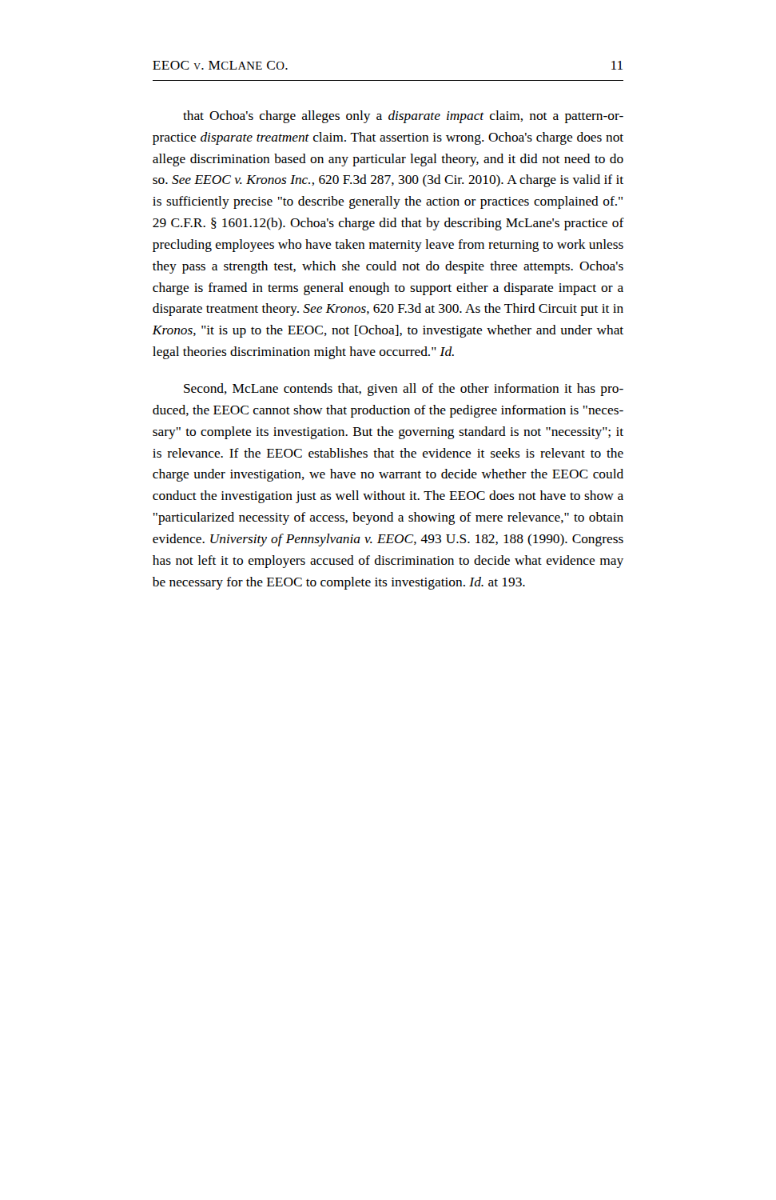EEOC v. MCLANE CO. 11
that Ochoa's charge alleges only a disparate impact claim, not a pattern-or-practice disparate treatment claim. That assertion is wrong. Ochoa's charge does not allege discrimination based on any particular legal theory, and it did not need to do so. See EEOC v. Kronos Inc., 620 F.3d 287, 300 (3d Cir. 2010). A charge is valid if it is sufficiently precise "to describe generally the action or practices complained of." 29 C.F.R. § 1601.12(b). Ochoa's charge did that by describing McLane's practice of precluding employees who have taken maternity leave from returning to work unless they pass a strength test, which she could not do despite three attempts. Ochoa's charge is framed in terms general enough to support either a disparate impact or a disparate treatment theory. See Kronos, 620 F.3d at 300. As the Third Circuit put it in Kronos, "it is up to the EEOC, not [Ochoa], to investigate whether and under what legal theories discrimination might have occurred." Id.
Second, McLane contends that, given all of the other information it has produced, the EEOC cannot show that production of the pedigree information is "necessary" to complete its investigation. But the governing standard is not "necessity"; it is relevance. If the EEOC establishes that the evidence it seeks is relevant to the charge under investigation, we have no warrant to decide whether the EEOC could conduct the investigation just as well without it. The EEOC does not have to show a "particularized necessity of access, beyond a showing of mere relevance," to obtain evidence. University of Pennsylvania v. EEOC, 493 U.S. 182, 188 (1990). Congress has not left it to employers accused of discrimination to decide what evidence may be necessary for the EEOC to complete its investigation. Id. at 193.